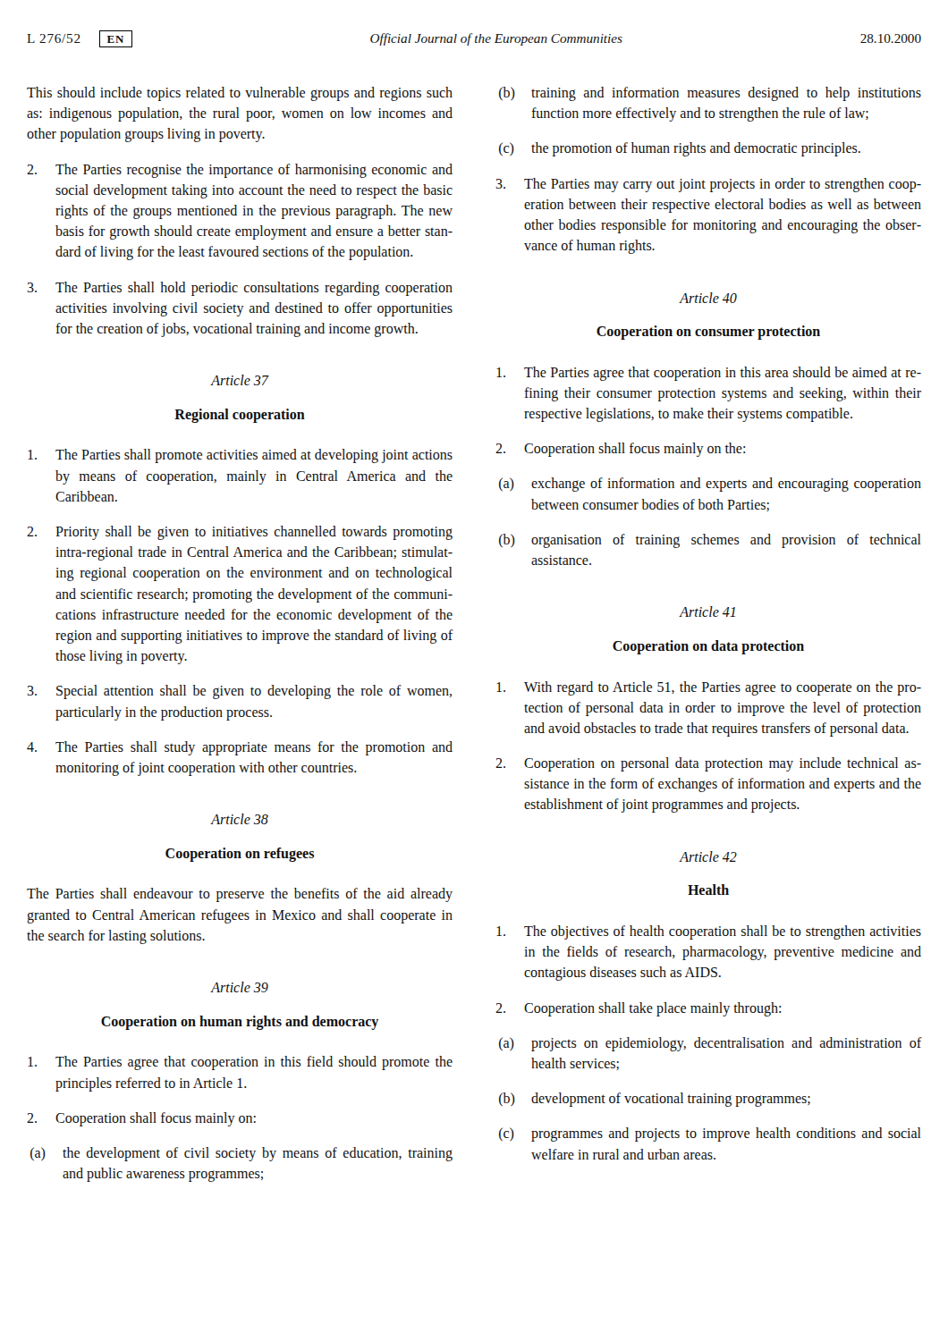L 276/52 EN
Official Journal of the European Communities
28.10.2000
This should include topics related to vulnerable groups and regions such as: indigenous population, the rural poor, women on low incomes and other population groups living in poverty.
2.
The Parties recognise the importance of harmonising economic and social development taking into account the need to respect the basic rights of the groups mentioned in the previous paragraph. The new basis for growth should create employment and ensure a better standard of living for the least favoured sections of the population.
3.
The Parties shall hold periodic consultations regarding cooperation activities involving civil society and destined to offer opportunities for the creation of jobs, vocational training and income growth.
Article 37
Regional cooperation
1.
The Parties shall promote activities aimed at developing joint actions by means of cooperation, mainly in Central America and the Caribbean.
2.
Priority shall be given to initiatives channelled towards promoting intra-regional trade in Central America and the Caribbean; stimulating regional cooperation on the environment and on technological and scientific research; promoting the development of the communications infrastructure needed for the economic development of the region and supporting initiatives to improve the standard of living of those living in poverty.
3.
Special attention shall be given to developing the role of women, particularly in the production process.
4.
The Parties shall study appropriate means for the promotion and monitoring of joint cooperation with other countries.
Article 38
Cooperation on refugees
The Parties shall endeavour to preserve the benefits of the aid already granted to Central American refugees in Mexico and shall cooperate in the search for lasting solutions.
Article 39
Cooperation on human rights and democracy
1.
The Parties agree that cooperation in this field should promote the principles referred to in Article 1.
2.
Cooperation shall focus mainly on:
(a)
the development of civil society by means of education, training and public awareness programmes;
(b)
training and information measures designed to help institutions function more effectively and to strengthen the rule of law;
(c)
the promotion of human rights and democratic principles.
3.
The Parties may carry out joint projects in order to strengthen cooperation between their respective electoral bodies as well as between other bodies responsible for monitoring and encouraging the observance of human rights.
Article 40
Cooperation on consumer protection
1.
The Parties agree that cooperation in this area should be aimed at refining their consumer protection systems and seeking, within their respective legislations, to make their systems compatible.
2.
Cooperation shall focus mainly on the:
(a)
exchange of information and experts and encouraging cooperation between consumer bodies of both Parties;
(b)
organisation of training schemes and provision of technical assistance.
Article 41
Cooperation on data protection
1.
With regard to Article 51, the Parties agree to cooperate on the protection of personal data in order to improve the level of protection and avoid obstacles to trade that requires transfers of personal data.
2.
Cooperation on personal data protection may include technical assistance in the form of exchanges of information and experts and the establishment of joint programmes and projects.
Article 42
Health
1.
The objectives of health cooperation shall be to strengthen activities in the fields of research, pharmacology, preventive medicine and contagious diseases such as AIDS.
2.
Cooperation shall take place mainly through:
(a)
projects on epidemiology, decentralisation and administration of health services;
(b)
development of vocational training programmes;
(c)
programmes and projects to improve health conditions and social welfare in rural and urban areas.